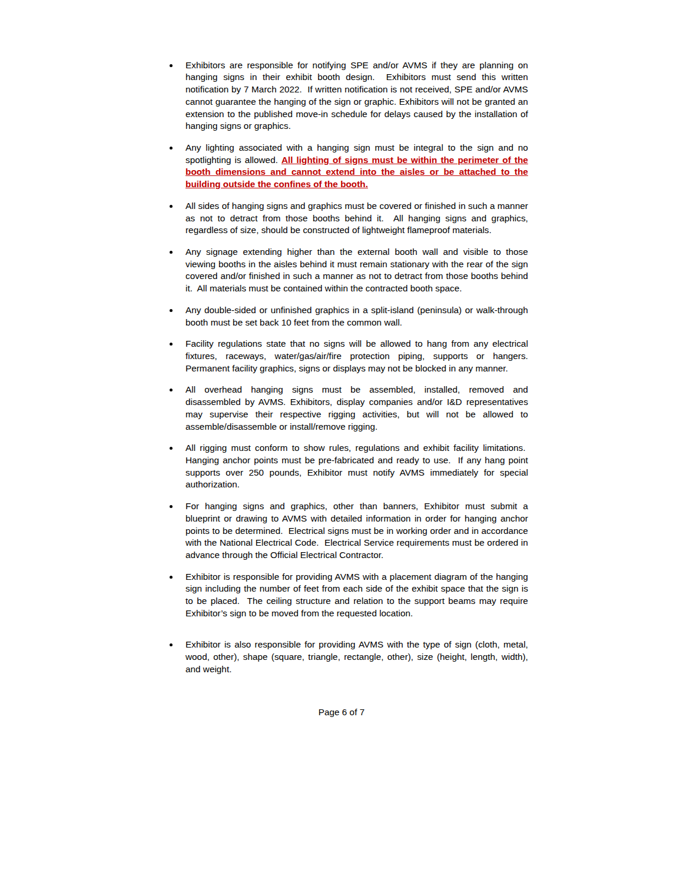Exhibitors are responsible for notifying SPE and/or AVMS if they are planning on hanging signs in their exhibit booth design. Exhibitors must send this written notification by 7 March 2022. If written notification is not received, SPE and/or AVMS cannot guarantee the hanging of the sign or graphic. Exhibitors will not be granted an extension to the published move-in schedule for delays caused by the installation of hanging signs or graphics.
Any lighting associated with a hanging sign must be integral to the sign and no spotlighting is allowed. All lighting of signs must be within the perimeter of the booth dimensions and cannot extend into the aisles or be attached to the building outside the confines of the booth.
All sides of hanging signs and graphics must be covered or finished in such a manner as not to detract from those booths behind it. All hanging signs and graphics, regardless of size, should be constructed of lightweight flameproof materials.
Any signage extending higher than the external booth wall and visible to those viewing booths in the aisles behind it must remain stationary with the rear of the sign covered and/or finished in such a manner as not to detract from those booths behind it. All materials must be contained within the contracted booth space.
Any double-sided or unfinished graphics in a split-island (peninsula) or walk-through booth must be set back 10 feet from the common wall.
Facility regulations state that no signs will be allowed to hang from any electrical fixtures, raceways, water/gas/air/fire protection piping, supports or hangers. Permanent facility graphics, signs or displays may not be blocked in any manner.
All overhead hanging signs must be assembled, installed, removed and disassembled by AVMS. Exhibitors, display companies and/or I&D representatives may supervise their respective rigging activities, but will not be allowed to assemble/disassemble or install/remove rigging.
All rigging must conform to show rules, regulations and exhibit facility limitations. Hanging anchor points must be pre-fabricated and ready to use. If any hang point supports over 250 pounds, Exhibitor must notify AVMS immediately for special authorization.
For hanging signs and graphics, other than banners, Exhibitor must submit a blueprint or drawing to AVMS with detailed information in order for hanging anchor points to be determined. Electrical signs must be in working order and in accordance with the National Electrical Code. Electrical Service requirements must be ordered in advance through the Official Electrical Contractor.
Exhibitor is responsible for providing AVMS with a placement diagram of the hanging sign including the number of feet from each side of the exhibit space that the sign is to be placed. The ceiling structure and relation to the support beams may require Exhibitor’s sign to be moved from the requested location.
Exhibitor is also responsible for providing AVMS with the type of sign (cloth, metal, wood, other), shape (square, triangle, rectangle, other), size (height, length, width), and weight.
Page 6 of 7